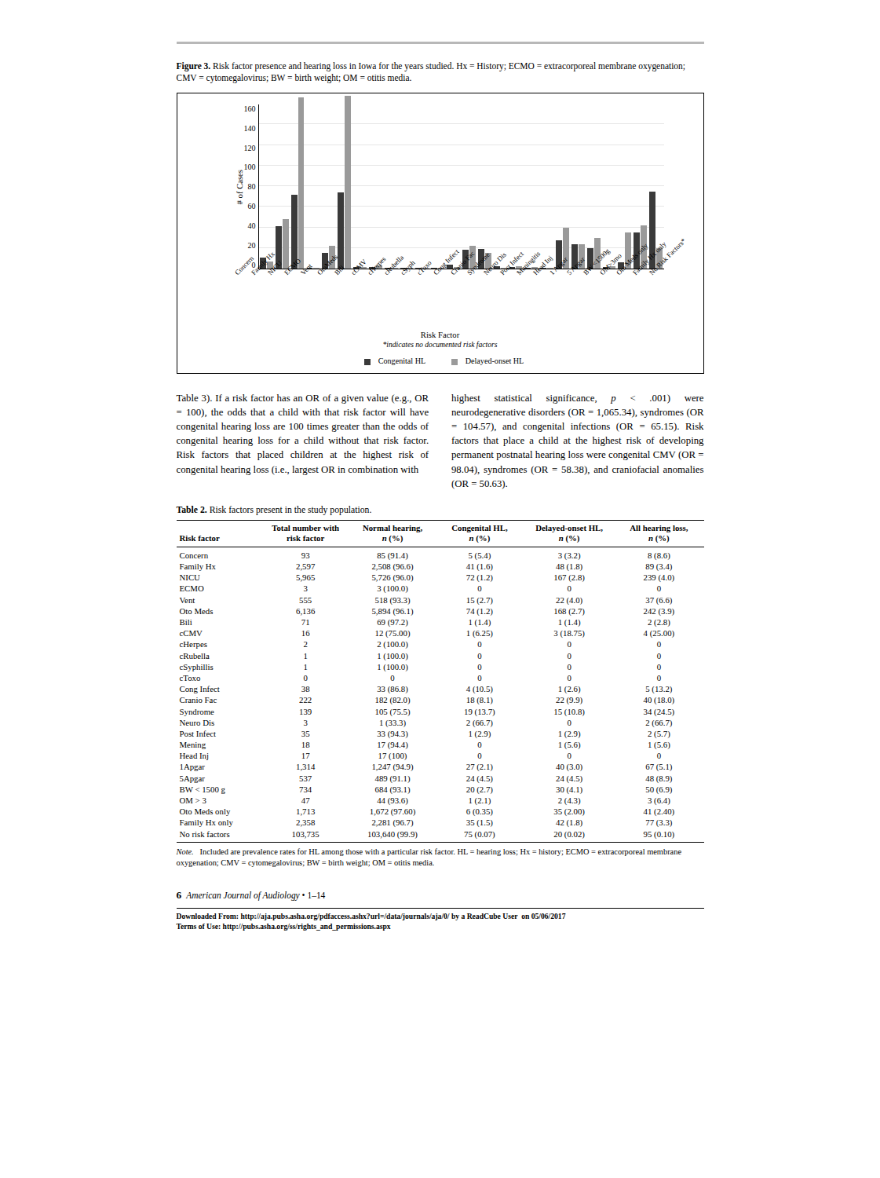Figure 3. Risk factor presence and hearing loss in Iowa for the years studied. Hx = History; ECMO = extracorporeal membrane oxygenation; CMV = cytomegalovirus; BW = birth weight; OM = otitis media.
# of Cases
160
140
120
100
80
60
40
20
0
Concern Family Hx NICU ECMO Vent OtoMeds Bili cCMV cHerpes cRubella cSyph cToxo Cong Infect Cranio Fac Syndrome Neuro Dis Post Infect Meningitis Head Inj 1 Apgar 5 Apgar BW <1500g OM>3mo Oto Meds only Family Hx only No Risk Factors*
Risk Factor
*indicates no documented risk factors
Congenital HL Delayed-onset HL
Table 3). If a risk factor has an OR of a given value (e.g., OR = 100), the odds that a child with that risk factor will have congenital hearing loss are 100 times greater than the odds of congenital hearing loss for a child without that risk factor. Risk factors that placed children at the highest risk of congenital hearing loss (i.e., largest OR in combination with
highest statistical significance, p < .001) were neurodegenerative disorders (OR = 1,065.34), syndromes (OR = 104.57), and congenital infections (OR = 65.15). Risk factors that place a child at the highest risk of developing permanent postnatal hearing loss were congenital CMV (OR = 98.04), syndromes (OR = 58.38), and craniofacial anomalies (OR = 50.63).
Table 2. Risk factors present in the study population.
| Risk factor | Total number with risk factor | Normal hearing, n (%) | Congenital HL, n (%) | Delayed-onset HL, n (%) | All hearing loss, n (%) |
| --- | --- | --- | --- | --- | --- |
| Concern | 93 | 85 (91.4) | 5 (5.4) | 3 (3.2) | 8 (8.6) |
| Family Hx | 2,597 | 2,508 (96.6) | 41 (1.6) | 48 (1.8) | 89 (3.4) |
| NICU | 5,965 | 5,726 (96.0) | 72 (1.2) | 167 (2.8) | 239 (4.0) |
| ECMO | 3 | 3 (100.0) | 0 | 0 | 0 |
| Vent | 555 | 518 (93.3) | 15 (2.7) | 22 (4.0) | 37 (6.6) |
| Oto Meds | 6,136 | 5,894 (96.1) | 74 (1.2) | 168 (2.7) | 242 (3.9) |
| Bili | 71 | 69 (97.2) | 1 (1.4) | 1 (1.4) | 2 (2.8) |
| cCMV | 16 | 12 (75.00) | 1 (6.25) | 3 (18.75) | 4 (25.00) |
| cHerpes | 2 | 2 (100.0) | 0 | 0 | 0 |
| cRubella | 1 | 1 (100.0) | 0 | 0 | 0 |
| cSyphillis | 1 | 1 (100.0) | 0 | 0 | 0 |
| cToxo | 0 | 0 | 0 | 0 | 0 |
| Cong Infect | 38 | 33 (86.8) | 4 (10.5) | 1 (2.6) | 5 (13.2) |
| Cranio Fac | 222 | 182 (82.0) | 18 (8.1) | 22 (9.9) | 40 (18.0) |
| Syndrome | 139 | 105 (75.5) | 19 (13.7) | 15 (10.8) | 34 (24.5) |
| Neuro Dis | 3 | 1 (33.3) | 2 (66.7) | 0 | 2 (66.7) |
| Post Infect | 35 | 33 (94.3) | 1 (2.9) | 1 (2.9) | 2 (5.7) |
| Mening | 18 | 17 (94.4) | 0 | 1 (5.6) | 1 (5.6) |
| Head Inj | 17 | 17 (100) | 0 | 0 | 0 |
| 1Apgar | 1,314 | 1,247 (94.9) | 27 (2.1) | 40 (3.0) | 67 (5.1) |
| 5Apgar | 537 | 489 (91.1) | 24 (4.5) | 24 (4.5) | 48 (8.9) |
| BW < 1500 g | 734 | 684 (93.1) | 20 (2.7) | 30 (4.1) | 50 (6.9) |
| OM > 3 | 47 | 44 (93.6) | 1 (2.1) | 2 (4.3) | 3 (6.4) |
| Oto Meds only | 1,713 | 1,672 (97.60) | 6 (0.35) | 35 (2.00) | 41 (2.40) |
| Family Hx only | 2,358 | 2,281 (96.7) | 35 (1.5) | 42 (1.8) | 77 (3.3) |
| No risk factors | 103,735 | 103,640 (99.9) | 75 (0.07) | 20 (0.02) | 95 (0.10) |
Note. Included are prevalence rates for HL among those with a particular risk factor. HL = hearing loss; Hx = history; ECMO = extracorporeal membrane oxygenation; CMV = cytomegalovirus; BW = birth weight; OM = otitis media.
6 American Journal of Audiology • 1–14
Downloaded From: http://aja.pubs.asha.org/pdfaccess.ashx?url=/data/journals/aja/0/ by a ReadCube User on 05/06/2017
Terms of Use: http://pubs.asha.org/ss/rights_and_permissions.aspx